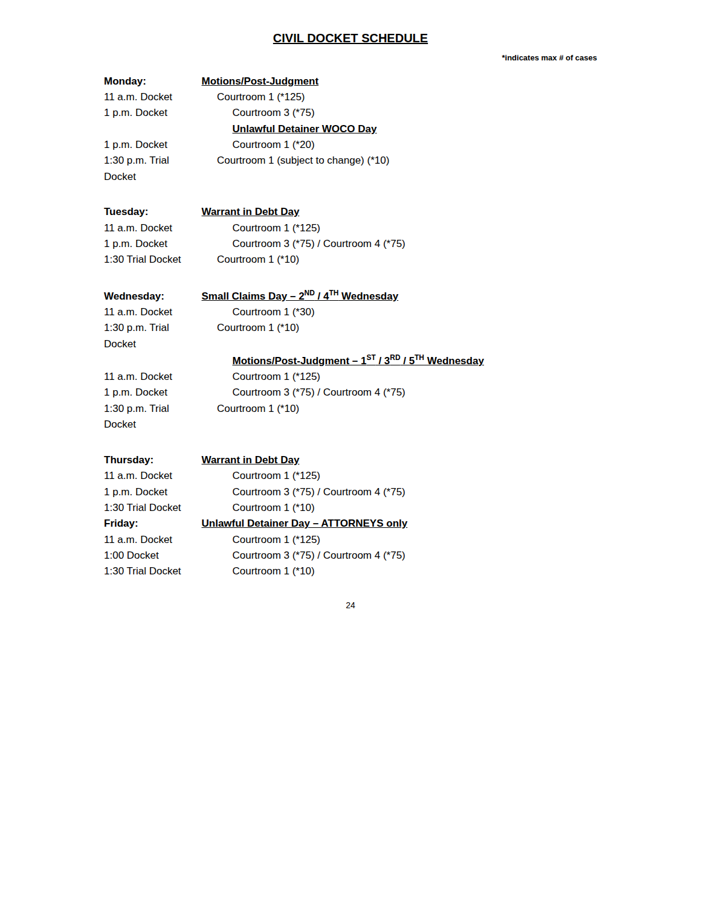CIVIL DOCKET SCHEDULE
*indicates max # of cases
Monday: Motions/Post-Judgment
11 a.m. Docket Courtroom 1 (*125)
1 p.m. Docket Courtroom 3 (*75)
Unlawful Detainer WOCO Day
1 p.m. Docket Courtroom 1 (*20)
1:30 p.m. Trial Docket Courtroom 1 (subject to change) (*10)
Tuesday: Warrant in Debt Day
11 a.m. Docket Courtroom 1 (*125)
1 p.m. Docket Courtroom 3 (*75) / Courtroom 4 (*75)
1:30 Trial Docket Courtroom 1 (*10)
Wednesday: Small Claims Day – 2ND / 4TH Wednesday
11 a.m. Docket Courtroom 1 (*30)
1:30 p.m. Trial Docket Courtroom 1 (*10)
Motions/Post-Judgment – 1ST / 3RD / 5TH Wednesday
11 a.m. Docket Courtroom 1 (*125)
1 p.m. Docket Courtroom 3 (*75) / Courtroom 4 (*75)
1:30 p.m. Trial Docket Courtroom 1 (*10)
Thursday: Warrant in Debt Day
11 a.m. Docket Courtroom 1 (*125)
1 p.m. Docket Courtroom 3 (*75) / Courtroom 4 (*75)
1:30 Trial Docket Courtroom 1 (*10)
Friday: Unlawful Detainer Day – ATTORNEYS only
11 a.m. Docket Courtroom 1 (*125)
1:00 Docket Courtroom 3 (*75) / Courtroom 4 (*75)
1:30 Trial Docket Courtroom 1 (*10)
24